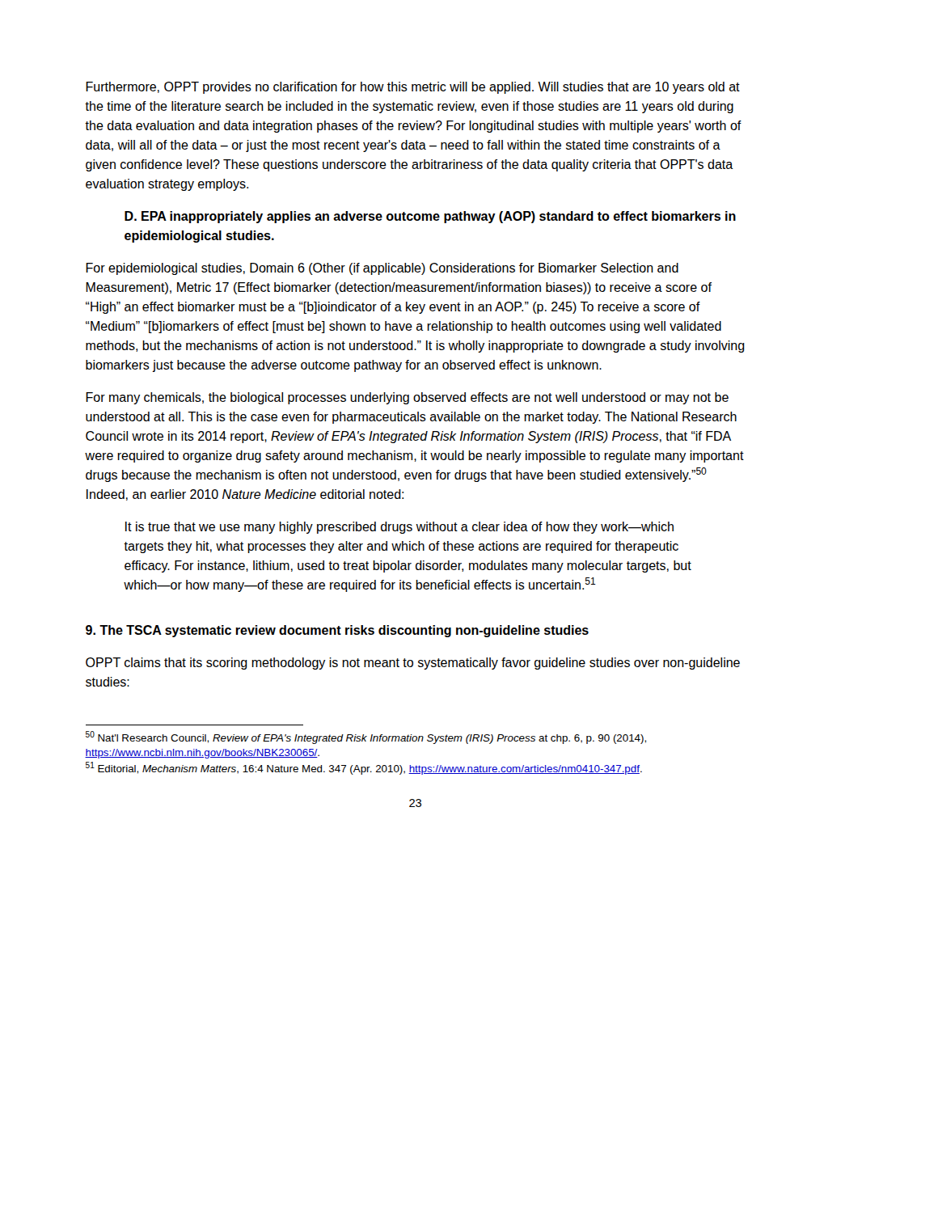Furthermore, OPPT provides no clarification for how this metric will be applied. Will studies that are 10 years old at the time of the literature search be included in the systematic review, even if those studies are 11 years old during the data evaluation and data integration phases of the review? For longitudinal studies with multiple years' worth of data, will all of the data – or just the most recent year's data – need to fall within the stated time constraints of a given confidence level? These questions underscore the arbitrariness of the data quality criteria that OPPT's data evaluation strategy employs.
D. EPA inappropriately applies an adverse outcome pathway (AOP) standard to effect biomarkers in epidemiological studies.
For epidemiological studies, Domain 6 (Other (if applicable) Considerations for Biomarker Selection and Measurement), Metric 17 (Effect biomarker (detection/measurement/information biases)) to receive a score of “High” an effect biomarker must be a “[b]ioindicator of a key event in an AOP.” (p. 245) To receive a score of “Medium” “[b]iomarkers of effect [must be] shown to have a relationship to health outcomes using well validated methods, but the mechanisms of action is not understood.” It is wholly inappropriate to downgrade a study involving biomarkers just because the adverse outcome pathway for an observed effect is unknown.
For many chemicals, the biological processes underlying observed effects are not well understood or may not be understood at all. This is the case even for pharmaceuticals available on the market today. The National Research Council wrote in its 2014 report, Review of EPA's Integrated Risk Information System (IRIS) Process, that “if FDA were required to organize drug safety around mechanism, it would be nearly impossible to regulate many important drugs because the mechanism is often not understood, even for drugs that have been studied extensively.”50 Indeed, an earlier 2010 Nature Medicine editorial noted:
It is true that we use many highly prescribed drugs without a clear idea of how they work—which targets they hit, what processes they alter and which of these actions are required for therapeutic efficacy. For instance, lithium, used to treat bipolar disorder, modulates many molecular targets, but which—or how many—of these are required for its beneficial effects is uncertain.51
9. The TSCA systematic review document risks discounting non-guideline studies
OPPT claims that its scoring methodology is not meant to systematically favor guideline studies over non-guideline studies:
50 Nat'l Research Council, Review of EPA's Integrated Risk Information System (IRIS) Process at chp. 6, p. 90 (2014), https://www.ncbi.nlm.nih.gov/books/NBK230065/.
51 Editorial, Mechanism Matters, 16:4 Nature Med. 347 (Apr. 2010), https://www.nature.com/articles/nm0410-347.pdf.
23